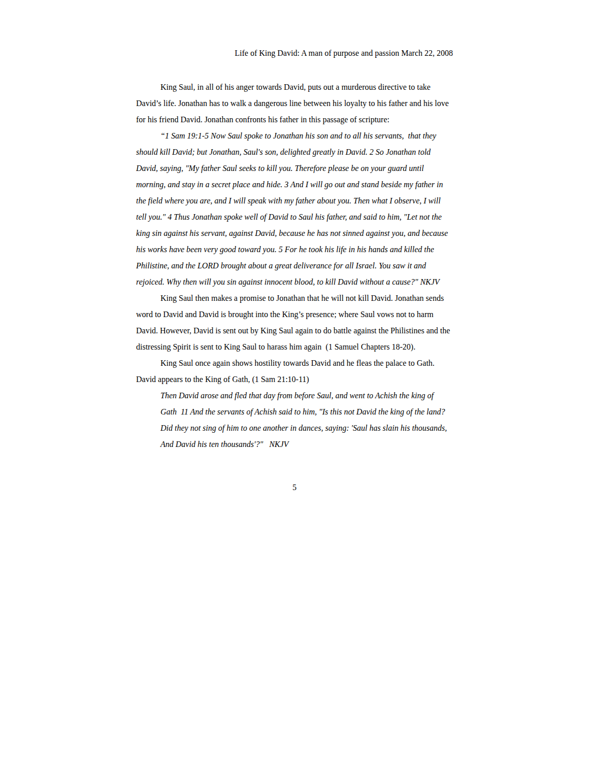Life of King David: A man of purpose and passion March 22, 2008
King Saul, in all of his anger towards David, puts out a murderous directive to take David’s life. Jonathan has to walk a dangerous line between his loyalty to his father and his love for his friend David. Jonathan confronts his father in this passage of scripture:
“1 Sam 19:1-5 Now Saul spoke to Jonathan his son and to all his servants, that they should kill David; but Jonathan, Saul's son, delighted greatly in David. 2 So Jonathan told David, saying, "My father Saul seeks to kill you. Therefore please be on your guard until morning, and stay in a secret place and hide. 3 And I will go out and stand beside my father in the field where you are, and I will speak with my father about you. Then what I observe, I will tell you." 4 Thus Jonathan spoke well of David to Saul his father, and said to him, "Let not the king sin against his servant, against David, because he has not sinned against you, and because his works have been very good toward you. 5 For he took his life in his hands and killed the Philistine, and the LORD brought about a great deliverance for all Israel. You saw it and rejoiced. Why then will you sin against innocent blood, to kill David without a cause?" NKJV
King Saul then makes a promise to Jonathan that he will not kill David. Jonathan sends word to David and David is brought into the King’s presence; where Saul vows not to harm David. However, David is sent out by King Saul again to do battle against the Philistines and the distressing Spirit is sent to King Saul to harass him again (1 Samuel Chapters 18-20).
King Saul once again shows hostility towards David and he fleas the palace to Gath. David appears to the King of Gath, (1 Sam 21:10-11)
Then David arose and fled that day from before Saul, and went to Achish the king of Gath 11 And the servants of Achish said to him, "Is this not David the king of the land? Did they not sing of him to one another in dances, saying: 'Saul has slain his thousands, And David his ten thousands'?" NKJV
5